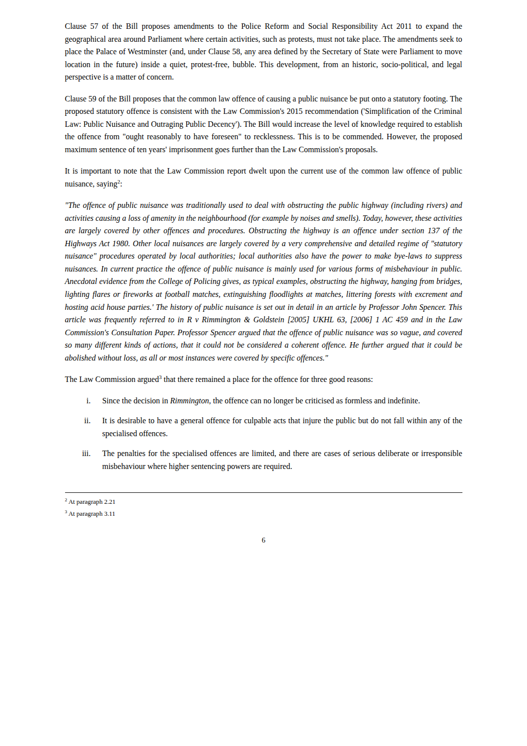Clause 57 of the Bill proposes amendments to the Police Reform and Social Responsibility Act 2011 to expand the geographical area around Parliament where certain activities, such as protests, must not take place. The amendments seek to place the Palace of Westminster (and, under Clause 58, any area defined by the Secretary of State were Parliament to move location in the future) inside a quiet, protest-free, bubble. This development, from an historic, socio-political, and legal perspective is a matter of concern.
Clause 59 of the Bill proposes that the common law offence of causing a public nuisance be put onto a statutory footing. The proposed statutory offence is consistent with the Law Commission's 2015 recommendation ('Simplification of the Criminal Law: Public Nuisance and Outraging Public Decency'). The Bill would increase the level of knowledge required to establish the offence from "ought reasonably to have foreseen" to recklessness. This is to be commended. However, the proposed maximum sentence of ten years' imprisonment goes further than the Law Commission's proposals.
It is important to note that the Law Commission report dwelt upon the current use of the common law offence of public nuisance, saying2:
"The offence of public nuisance was traditionally used to deal with obstructing the public highway (including rivers) and activities causing a loss of amenity in the neighbourhood (for example by noises and smells). Today, however, these activities are largely covered by other offences and procedures. Obstructing the highway is an offence under section 137 of the Highways Act 1980. Other local nuisances are largely covered by a very comprehensive and detailed regime of "statutory nuisance" procedures operated by local authorities; local authorities also have the power to make bye-laws to suppress nuisances. In current practice the offence of public nuisance is mainly used for various forms of misbehaviour in public. Anecdotal evidence from the College of Policing gives, as typical examples, obstructing the highway, hanging from bridges, lighting flares or fireworks at football matches, extinguishing floodlights at matches, littering forests with excrement and hosting acid house parties.' The history of public nuisance is set out in detail in an article by Professor John Spencer. This article was frequently referred to in R v Rimmington & Goldstein [2005] UKHL 63, [2006] 1 AC 459 and in the Law Commission's Consultation Paper. Professor Spencer argued that the offence of public nuisance was so vague, and covered so many different kinds of actions, that it could not be considered a coherent offence. He further argued that it could be abolished without loss, as all or most instances were covered by specific offences."
The Law Commission argued3 that there remained a place for the offence for three good reasons:
Since the decision in Rimmington, the offence can no longer be criticised as formless and indefinite.
It is desirable to have a general offence for culpable acts that injure the public but do not fall within any of the specialised offences.
The penalties for the specialised offences are limited, and there are cases of serious deliberate or irresponsible misbehaviour where higher sentencing powers are required.
2 At paragraph 2.21
3 At paragraph 3.11
6